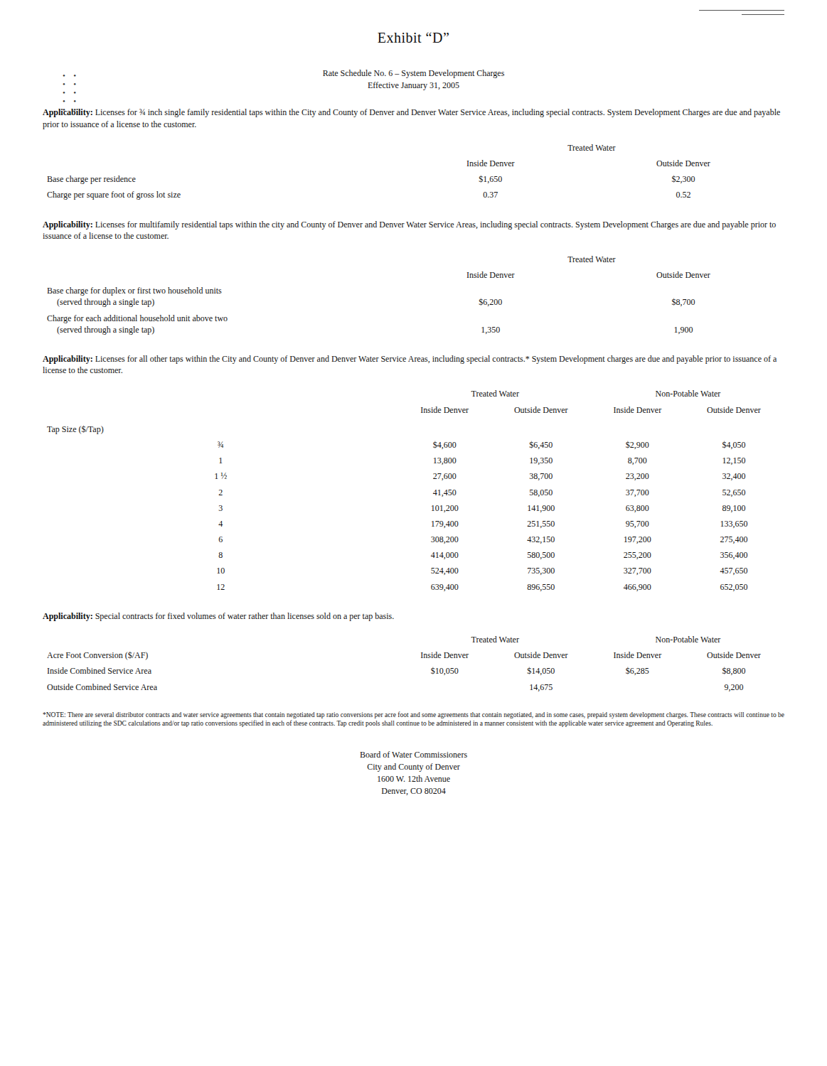• •
• •
• •
• •
• •
Exhibit “D”
Rate Schedule No. 6 – System Development Charges
Effective January 31, 2005
Applicability: Licenses for ¾ inch single family residential taps within the City and County of Denver and Denver Water Service Areas, including special contracts. System Development Charges are due and payable prior to issuance of a license to the customer.
| | Treated Water |
| | Inside Denver | Outside Denver |
| Base charge per residence | $1,650 | $2,300 |
| Charge per square foot of gross lot size | 0.37 | 0.52 |
Applicability: Licenses for multifamily residential taps within the city and County of Denver and Denver Water Service Areas, including special contracts. System Development Charges are due and payable prior to issuance of a license to the customer.
| | Treated Water |
| | Inside Denver | Outside Denver |
| Base charge for duplex or first two household units (served through a single tap) | $6,200 | $8,700 |
| Charge for each additional household unit above two (served through a single tap) | 1,350 | 1,900 |
Applicability: Licenses for all other taps within the City and County of Denver and Denver Water Service Areas, including special contracts.* System Development charges are due and payable prior to issuance of a license to the customer.
| | Treated Water | Non-Potable Water |
| | Inside Denver | Outside Denver | Inside Denver | Outside Denver |
| Tap Size ($/Tap) | | | | |
| ¾ | $4,600 | $6,450 | $2,900 | $4,050 |
| 1 | 13,800 | 19,350 | 8,700 | 12,150 |
| 1 ½ | 27,600 | 38,700 | 23,200 | 32,400 |
| 2 | 41,450 | 58,050 | 37,700 | 52,650 |
| 3 | 101,200 | 141,900 | 63,800 | 89,100 |
| 4 | 179,400 | 251,550 | 95,700 | 133,650 |
| 6 | 308,200 | 432,150 | 197,200 | 275,400 |
| 8 | 414,000 | 580,500 | 255,200 | 356,400 |
| 10 | 524,400 | 735,300 | 327,700 | 457,650 |
| 12 | 639,400 | 896,550 | 466,900 | 652,050 |
Applicability: Special contracts for fixed volumes of water rather than licenses sold on a per tap basis.
| | Treated Water | Non-Potable Water |
| Acre Foot Conversion ($/AF) | Inside Denver | Outside Denver | Inside Denver | Outside Denver |
| Inside Combined Service Area | $10,050 | $14,050 | $6,285 | $8,800 |
| Outside Combined Service Area | | 14,675 | | 9,200 |
*NOTE: There are several distributor contracts and water service agreements that contain negotiated tap ratio conversions per acre foot and some agreements that contain negotiated, and in some cases, prepaid system development charges. These contracts will continue to be administered utilizing the SDC calculations and/or tap ratio conversions specified in each of these contracts. Tap credit pools shall continue to be administered in a manner consistent with the applicable water service agreement and Operating Rules.
Board of Water Commissioners
City and County of Denver
1600 W. 12th Avenue
Denver, CO 80204